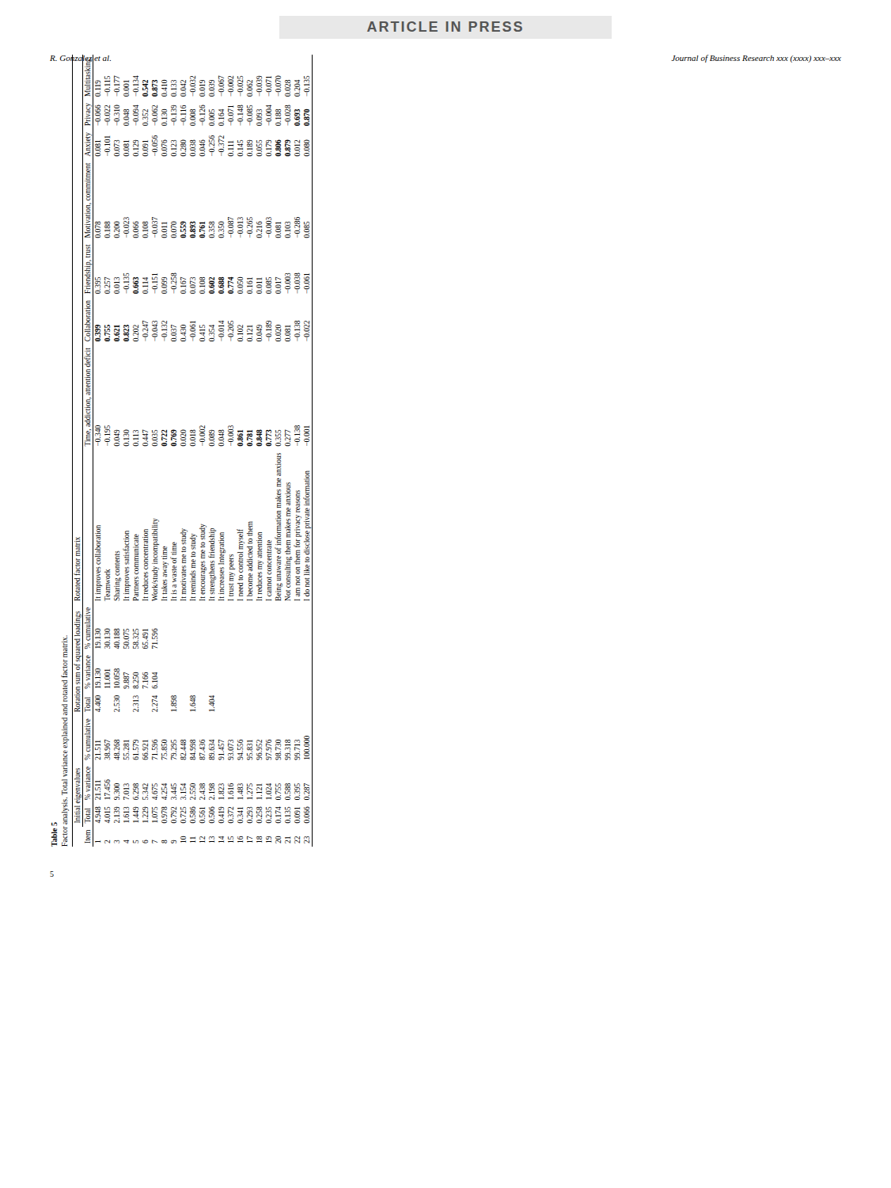ARTICLE IN PRESS
R. Gonzalez et al.
Journal of Business Research xxx (xxxx) xxx–xxx
Table 5
Factor analysis. Total variance explained and rotated factor matrix.
| Item | Initial eigenvalues | Rotation sum of squared loadings | Rotated factor matrix |
| --- | --- | --- | --- |
| Total | % variance | % cumulative | Total | % variance | % cumulative | | Time, addiction, attention deficit | Collaboration | Friendship, trust | Motivation, commitment | Anxiety | Privacy | Multitasking |
| 1 | 4.948 | 21.511 | 21.511 | 4.400 | 19.130 | 19.130 | It improves collaboration | −0.340 | 0.399 | 0.395 | 0.078 | 0.081 | −0.066 | 0.119 |
| 2 | 4.015 | 17.456 | 38.967 | | 11.001 | 30.130 | Teamwork | −0.195 | 0.755 | 0.257 | 0.188 | −0.101 | −0.022 | −0.115 |
| 3 | 2.139 | 9.300 | 48.268 | 2.530 | 10.058 | 40.188 | Sharing contents | 0.049 | 0.621 | 0.013 | 0.200 | 0.073 | −0.310 | −0.177 |
| 4 | 1.613 | 7.013 | 55.281 | | 9.887 | 50.075 | It improves satisfaction | 0.130 | 0.823 | −0.135 | −0.023 | 0.081 | 0.048 | 0.001 |
| 5 | 1.449 | 6.298 | 61.579 | 2.313 | 8.250 | 58.325 | Partners communicate | 0.113 | 0.202 | 0.663 | 0.066 | 0.129 | −0.094 | −0.134 |
| 6 | 1.229 | 5.342 | 66.921 | | 7.166 | 65.491 | It reduces concentration | 0.447 | −0.247 | 0.114 | 0.108 | 0.091 | 0.352 | 0.542 |
| 7 | 1.075 | 4.675 | 71.596 | 2.274 | 6.104 | 71.596 | Work/study incompatibility | 0.035 | −0.043 | −0.151 | −0.037 | −0.056 | −0.062 | 0.873 |
| 8 | 0.978 | 4.254 | 75.850 | | | | It takes away time | 0.722 | −0.132 | 0.099 | 0.011 | 0.076 | 0.130 | 0.410 |
| 9 | 0.792 | 3.445 | 79.295 | 1.898 | | | It is a waste of time | 0.769 | 0.037 | −0.258 | 0.070 | 0.123 | −0.139 | 0.133 |
| 10 | 0.725 | 3.154 | 82.448 | | | | It motivates me to study | 0.020 | 0.430 | 0.167 | 0.559 | 0.280 | −0.116 | 0.042 |
| 11 | 0.586 | 2.550 | 84.998 | 1.648 | | | It reminds me to study | 0.018 | −0.061 | 0.073 | 0.893 | 0.038 | 0.008 | −0.032 |
| 12 | 0.561 | 2.438 | 87.436 | | | | It encourages me to study | −0.002 | 0.415 | 0.108 | 0.761 | 0.046 | −0.126 | 0.019 |
| 13 | 0.506 | 2.198 | 89.634 | 1.404 | | | It strengthens friendship | 0.089 | 0.354 | 0.602 | 0.358 | −0.256 | 0.005 | 0.039 |
| 14 | 0.419 | 1.823 | 91.457 | | | | It increases Integration | 0.048 | −0.014 | 0.688 | 0.350 | −0.372 | 0.164 | −0.067 |
| 15 | 0.372 | 1.616 | 93.073 | | | | I trust my peers | −0.003 | −0.205 | 0.774 | −0.087 | 0.111 | −0.071 | −0.002 |
| 16 | 0.341 | 1.483 | 94.556 | | | | I need to control myself | 0.861 | 0.102 | 0.050 | −0.013 | 0.145 | −0.148 | −0.025 |
| 17 | 0.293 | 1.275 | 95.831 | | | | I become addicted to them | 0.781 | 0.121 | 0.161 | −0.265 | 0.189 | −0.085 | 0.062 |
| 18 | 0.258 | 1.121 | 96.952 | | | | It reduces my attention | 0.848 | 0.049 | 0.011 | 0.216 | 0.055 | 0.093 | −0.039 |
| 19 | 0.235 | 1.024 | 97.976 | | | | I cannot concentrate | 0.773 | −0.189 | 0.085 | −0.003 | 0.179 | −0.004 | −0.071 |
| 20 | 0.174 | 0.755 | 98.730 | | | | Being unaware of information makes me anxious | 0.355 | 0.020 | 0.017 | 0.081 | 0.806 | 0.188 | −0.070 |
| 21 | 0.135 | 0.588 | 99.318 | | | | Not consulting them makes me anxious | 0.277 | 0.081 | −0.003 | 0.103 | 0.879 | −0.028 | 0.028 |
| 22 | 0.091 | 0.395 | 99.713 | | | | I am not on them for privacy reasons | −0.138 | −0.138 | −0.038 | −0.286 | 0.012 | 0.693 | 0.204 |
| 23 | 0.066 | 0.287 | 100.000 | | | | I do not like to disclose private information | −0.001 | −0.022 | −0.061 | 0.085 | 0.080 | 0.870 | −0.135 |
5